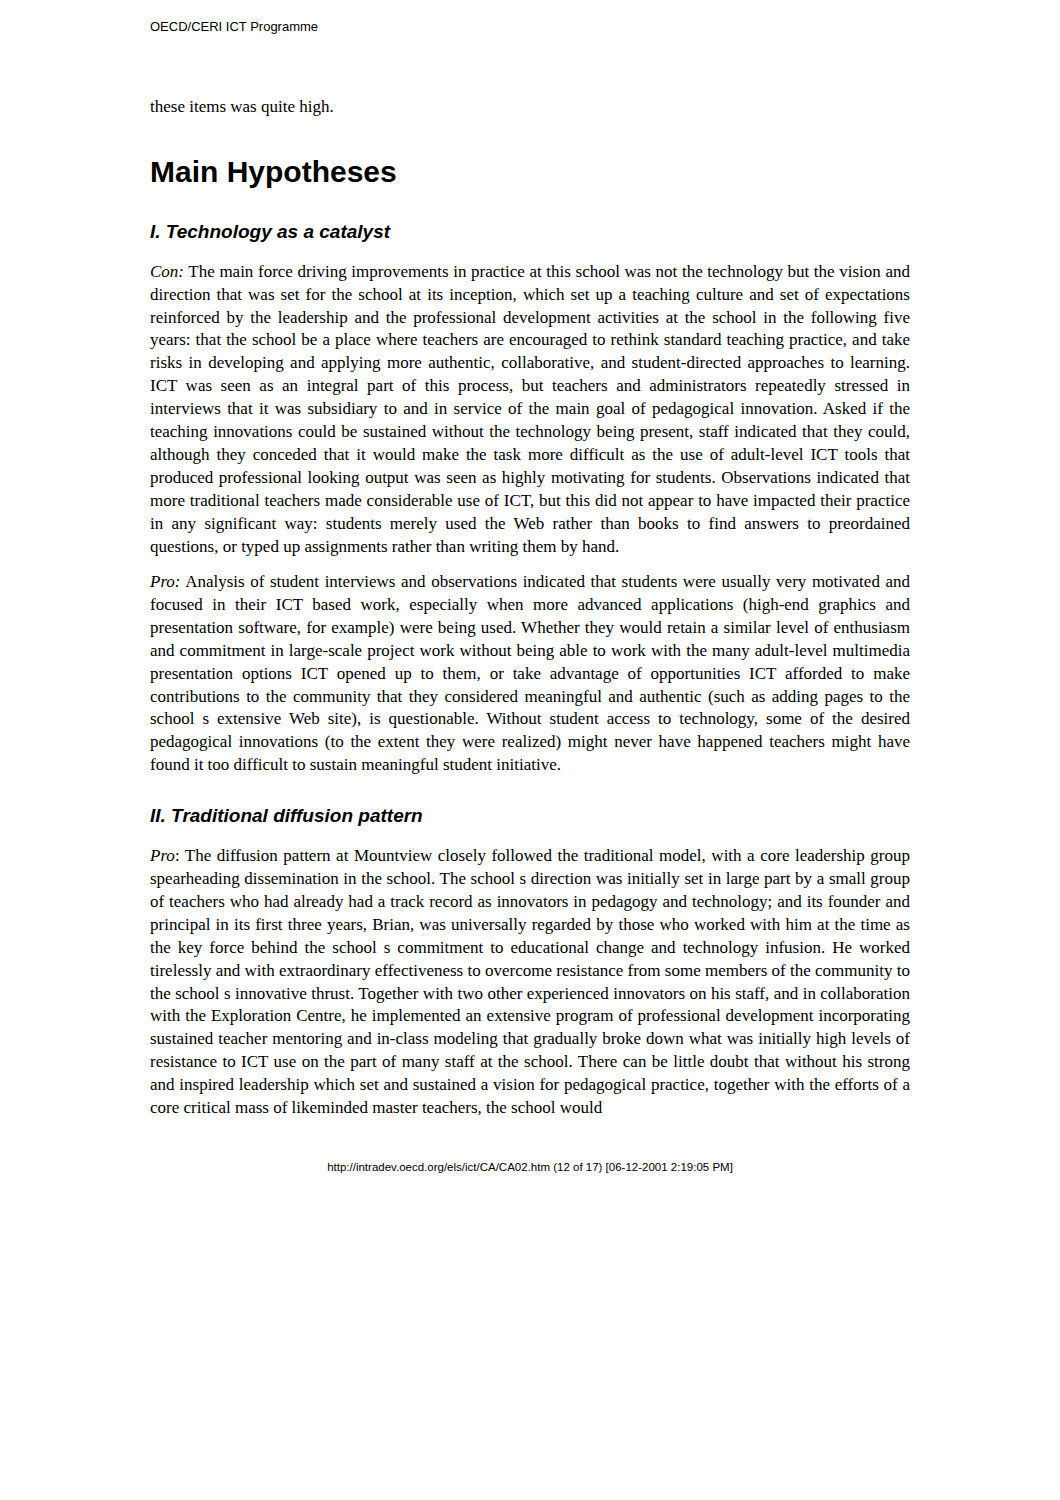OECD/CERI ICT Programme
these items was quite high.
Main Hypotheses
I. Technology as a catalyst
Con: The main force driving improvements in practice at this school was not the technology but the vision and direction that was set for the school at its inception, which set up a teaching culture and set of expectations reinforced by the leadership and the professional development activities at the school in the following five years: that the school be a place where teachers are encouraged to rethink standard teaching practice, and take risks in developing and applying more authentic, collaborative, and student-directed approaches to learning. ICT was seen as an integral part of this process, but teachers and administrators repeatedly stressed in interviews that it was subsidiary to and in service of the main goal of pedagogical innovation. Asked if the teaching innovations could be sustained without the technology being present, staff indicated that they could, although they conceded that it would make the task more difficult as the use of adult-level ICT tools that produced professional looking output was seen as highly motivating for students. Observations indicated that more traditional teachers made considerable use of ICT, but this did not appear to have impacted their practice in any significant way: students merely used the Web rather than books to find answers to preordained questions, or typed up assignments rather than writing them by hand.
Pro: Analysis of student interviews and observations indicated that students were usually very motivated and focused in their ICT based work, especially when more advanced applications (high-end graphics and presentation software, for example) were being used. Whether they would retain a similar level of enthusiasm and commitment in large-scale project work without being able to work with the many adult-level multimedia presentation options ICT opened up to them, or take advantage of opportunities ICT afforded to make contributions to the community that they considered meaningful and authentic (such as adding pages to the school s extensive Web site), is questionable. Without student access to technology, some of the desired pedagogical innovations (to the extent they were realized) might never have happened teachers might have found it too difficult to sustain meaningful student initiative.
II. Traditional diffusion pattern
Pro: The diffusion pattern at Mountview closely followed the traditional model, with a core leadership group spearheading dissemination in the school. The school s direction was initially set in large part by a small group of teachers who had already had a track record as innovators in pedagogy and technology; and its founder and principal in its first three years, Brian, was universally regarded by those who worked with him at the time as the key force behind the school s commitment to educational change and technology infusion. He worked tirelessly and with extraordinary effectiveness to overcome resistance from some members of the community to the school s innovative thrust. Together with two other experienced innovators on his staff, and in collaboration with the Exploration Centre, he implemented an extensive program of professional development incorporating sustained teacher mentoring and in-class modeling that gradually broke down what was initially high levels of resistance to ICT use on the part of many staff at the school. There can be little doubt that without his strong and inspired leadership which set and sustained a vision for pedagogical practice, together with the efforts of a core critical mass of likeminded master teachers, the school would
http://intradev.oecd.org/els/ict/CA/CA02.htm (12 of 17) [06-12-2001 2:19:05 PM]